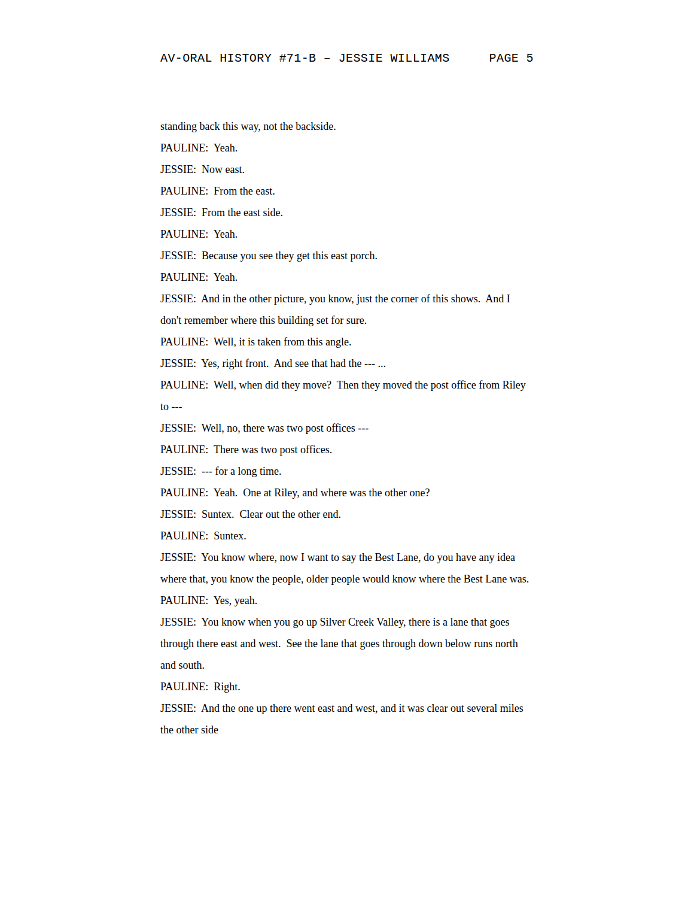AV-Oral History #71-B – Jessie Williams Page 5
standing back this way, not the backside.
Pauline: Yeah.
Jessie: Now east.
Pauline: From the east.
Jessie: From the east side.
Pauline: Yeah.
Jessie: Because you see they get this east porch.
Pauline: Yeah.
Jessie: And in the other picture, you know, just the corner of this shows. And I don't remember where this building set for sure.
Pauline: Well, it is taken from this angle.
Jessie: Yes, right front. And see that had the --- ...
Pauline: Well, when did they move? Then they moved the post office from Riley to ---
Jessie: Well, no, there was two post offices ---
Pauline: There was two post offices.
Jessie: --- for a long time.
Pauline: Yeah. One at Riley, and where was the other one?
Jessie: Suntex. Clear out the other end.
Pauline: Suntex.
Jessie: You know where, now I want to say the Best Lane, do you have any idea where that, you know the people, older people would know where the Best Lane was.
Pauline: Yes, yeah.
Jessie: You know when you go up Silver Creek Valley, there is a lane that goes through there east and west. See the lane that goes through down below runs north and south.
Pauline: Right.
Jessie: And the one up there went east and west, and it was clear out several miles the other side